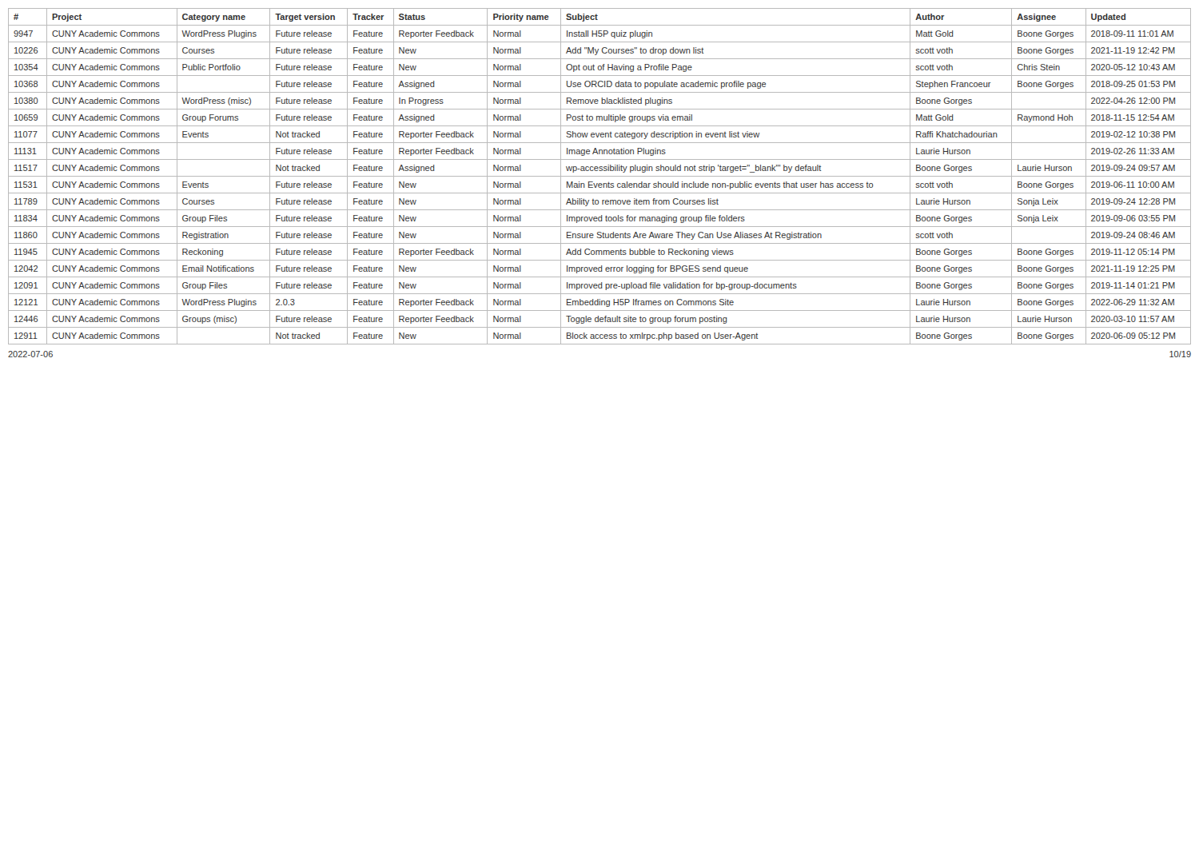| # | Project | Category name | Target version | Tracker | Status | Priority name | Subject | Author | Assignee | Updated |
| --- | --- | --- | --- | --- | --- | --- | --- | --- | --- | --- |
| 9947 | CUNY Academic Commons | WordPress Plugins | Future release | Feature | Reporter Feedback | Normal | Install H5P quiz plugin | Matt Gold | Boone Gorges | 2018-09-11 11:01 AM |
| 10226 | CUNY Academic Commons | Courses | Future release | Feature | New | Normal | Add "My Courses" to drop down list | scott voth | Boone Gorges | 2021-11-19 12:42 PM |
| 10354 | CUNY Academic Commons | Public Portfolio | Future release | Feature | New | Normal | Opt out of Having a Profile Page | scott voth | Chris Stein | 2020-05-12 10:43 AM |
| 10368 | CUNY Academic Commons | | Future release | Feature | Assigned | Normal | Use ORCID data to populate academic profile page | Stephen Francoeur | Boone Gorges | 2018-09-25 01:53 PM |
| 10380 | CUNY Academic Commons | WordPress (misc) | Future release | Feature | In Progress | Normal | Remove blacklisted plugins | Boone Gorges | | 2022-04-26 12:00 PM |
| 10659 | CUNY Academic Commons | Group Forums | Future release | Feature | Assigned | Normal | Post to multiple groups via email | Matt Gold | Raymond Hoh | 2018-11-15 12:54 AM |
| 11077 | CUNY Academic Commons | Events | Not tracked | Feature | Reporter Feedback | Normal | Show event category description in event list view | Raffi Khatchadourian | | 2019-02-12 10:38 PM |
| 11131 | CUNY Academic Commons | | Future release | Feature | Reporter Feedback | Normal | Image Annotation Plugins | Laurie Hurson | | 2019-02-26 11:33 AM |
| 11517 | CUNY Academic Commons | | Not tracked | Feature | Assigned | Normal | wp-accessibility plugin should not strip 'target="_blank"' by default | Boone Gorges | Laurie Hurson | 2019-09-24 09:57 AM |
| 11531 | CUNY Academic Commons | Events | Future release | Feature | New | Normal | Main Events calendar should include non-public events that user has access to | scott voth | Boone Gorges | 2019-06-11 10:00 AM |
| 11789 | CUNY Academic Commons | Courses | Future release | Feature | New | Normal | Ability to remove item from Courses list | Laurie Hurson | Sonja Leix | 2019-09-24 12:28 PM |
| 11834 | CUNY Academic Commons | Group Files | Future release | Feature | New | Normal | Improved tools for managing group file folders | Boone Gorges | Sonja Leix | 2019-09-06 03:55 PM |
| 11860 | CUNY Academic Commons | Registration | Future release | Feature | New | Normal | Ensure Students Are Aware They Can Use Aliases At Registration | scott voth | | 2019-09-24 08:46 AM |
| 11945 | CUNY Academic Commons | Reckoning | Future release | Feature | Reporter Feedback | Normal | Add Comments bubble to Reckoning views | Boone Gorges | Boone Gorges | 2019-11-12 05:14 PM |
| 12042 | CUNY Academic Commons | Email Notifications | Future release | Feature | New | Normal | Improved error logging for BPGES send queue | Boone Gorges | Boone Gorges | 2021-11-19 12:25 PM |
| 12091 | CUNY Academic Commons | Group Files | Future release | Feature | New | Normal | Improved pre-upload file validation for bp-group-documents | Boone Gorges | Boone Gorges | 2019-11-14 01:21 PM |
| 12121 | CUNY Academic Commons | WordPress Plugins | 2.0.3 | Feature | Reporter Feedback | Normal | Embedding H5P Iframes on Commons Site | Laurie Hurson | Boone Gorges | 2022-06-29 11:32 AM |
| 12446 | CUNY Academic Commons | Groups (misc) | Future release | Feature | Reporter Feedback | Normal | Toggle default site to group forum posting | Laurie Hurson | Laurie Hurson | 2020-03-10 11:57 AM |
| 12911 | CUNY Academic Commons | | Not tracked | Feature | New | Normal | Block access to xmlrpc.php based on User-Agent | Boone Gorges | Boone Gorges | 2020-06-09 05:12 PM |
2022-07-06 10/19